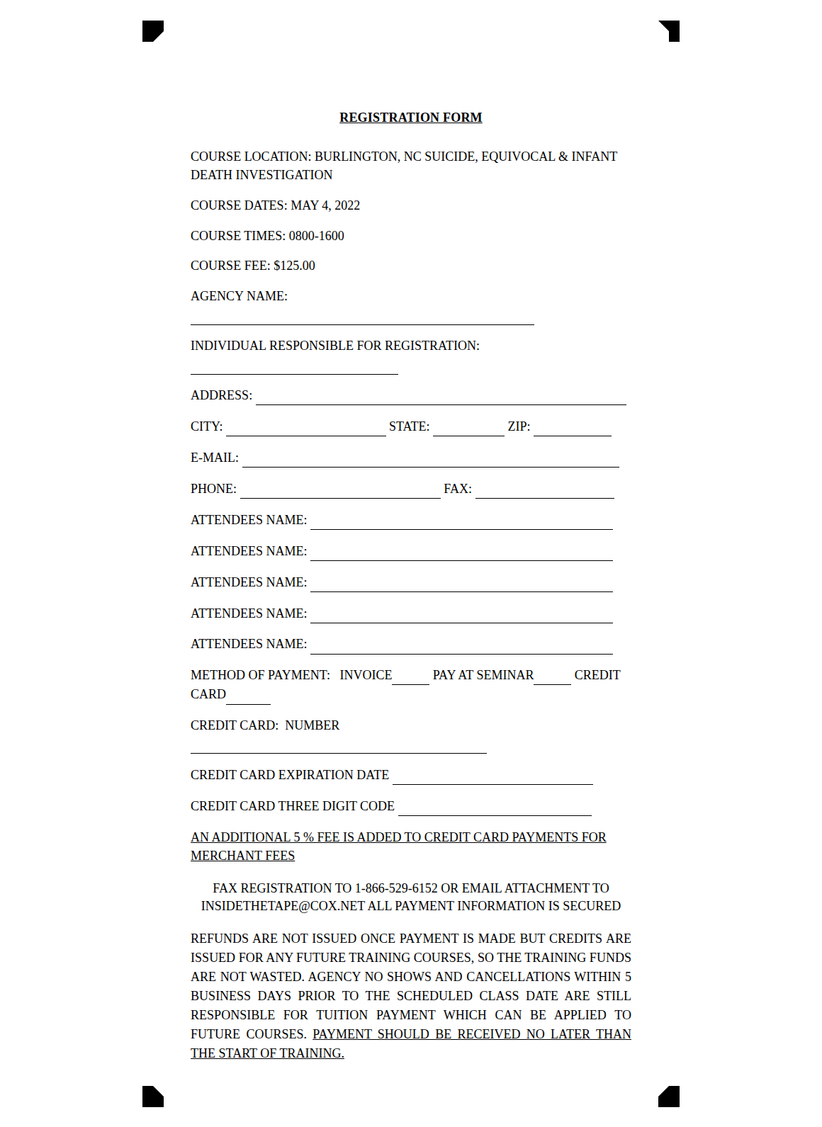REGISTRATION FORM
COURSE LOCATION: BURLINGTON, NC SUICIDE, EQUIVOCAL & INFANT DEATH INVESTIGATION
COURSE DATES: MAY 4, 2022
COURSE TIMES: 0800-1600
COURSE FEE: $125.00
AGENCY NAME:
INDIVIDUAL RESPONSIBLE FOR REGISTRATION:
ADDRESS:
CITY: STATE: ZIP:
E-MAIL:
PHONE: FAX:
ATTENDEES NAME:
ATTENDEES NAME:
ATTENDEES NAME:
ATTENDEES NAME:
ATTENDEES NAME:
METHOD OF PAYMENT: INVOICE PAY AT SEMINAR CREDIT CARD
CREDIT CARD: NUMBER
CREDIT CARD EXPIRATION DATE
CREDIT CARD THREE DIGIT CODE
AN ADDITIONAL 5 % FEE IS ADDED TO CREDIT CARD PAYMENTS FOR MERCHANT FEES
FAX REGISTRATION TO 1-866-529-6152 OR EMAIL ATTACHMENT TO
INSIDETHETAPE@COX.NET ALL PAYMENT INFORMATION IS SECURED
REFUNDS ARE NOT ISSUED ONCE PAYMENT IS MADE BUT CREDITS ARE ISSUED FOR ANY FUTURE TRAINING COURSES, SO THE TRAINING FUNDS ARE NOT WASTED. AGENCY NO SHOWS AND CANCELLATIONS WITHIN 5 BUSINESS DAYS PRIOR TO THE SCHEDULED CLASS DATE ARE STILL RESPONSIBLE FOR TUITION PAYMENT WHICH CAN BE APPLIED TO FUTURE COURSES. PAYMENT SHOULD BE RECEIVED NO LATER THAN THE START OF TRAINING.